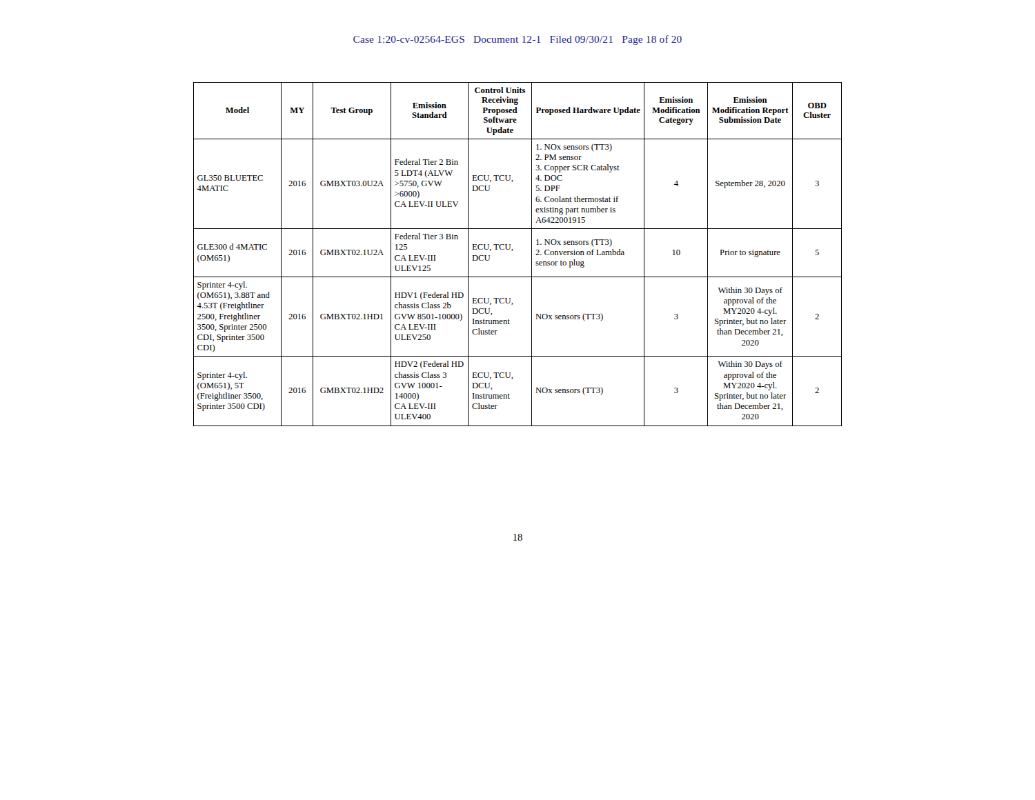Case 1:20-cv-02564-EGS Document 12-1 Filed 09/30/21 Page 18 of 20
| Model | MY | Test Group | Emission Standard | Control Units Receiving Proposed Software Update | Proposed Hardware Update | Emission Modification Category | Emission Modification Report Submission Date | OBD Cluster |
| --- | --- | --- | --- | --- | --- | --- | --- | --- |
| GL350 BLUETEC 4MATIC | 2016 | GMBXT03.0U2A | Federal Tier 2 Bin 5 LDT4 (ALVW >5750, GVW >6000) CA LEV-II ULEV | ECU, TCU, DCU | 1. NOx sensors (TT3) 2. PM sensor 3. Copper SCR Catalyst 4. DOC 5. DPF 6. Coolant thermostat if existing part number is A6422001915 | 4 | September 28, 2020 | 3 |
| GLE300 d 4MATIC (OM651) | 2016 | GMBXT02.1U2A | Federal Tier 3 Bin 125 CA LEV-III ULEV125 | ECU, TCU, DCU | 1. NOx sensors (TT3) 2. Conversion of Lambda sensor to plug | 10 | Prior to signature | 5 |
| Sprinter 4-cyl. (OM651), 3.88T and 4.53T (Freightliner 2500, Freightliner 3500, Sprinter 2500 CDI, Sprinter 3500 CDI) | 2016 | GMBXT02.1HD1 | HDV1 (Federal HD chassis Class 2b GVW 8501-10000) CA LEV-III ULEV250 | ECU, TCU, DCU, Instrument Cluster | NOx sensors (TT3) | 3 | Within 30 Days of approval of the MY2020 4-cyl. Sprinter, but no later than December 21, 2020 | 2 |
| Sprinter 4-cyl. (OM651), 5T (Freightliner 3500, Sprinter 3500 CDI) | 2016 | GMBXT02.1HD2 | HDV2 (Federal HD chassis Class 3 GVW 10001-14000) CA LEV-III ULEV400 | ECU, TCU, DCU, Instrument Cluster | NOx sensors (TT3) | 3 | Within 30 Days of approval of the MY2020 4-cyl. Sprinter, but no later than December 21, 2020 | 2 |
18